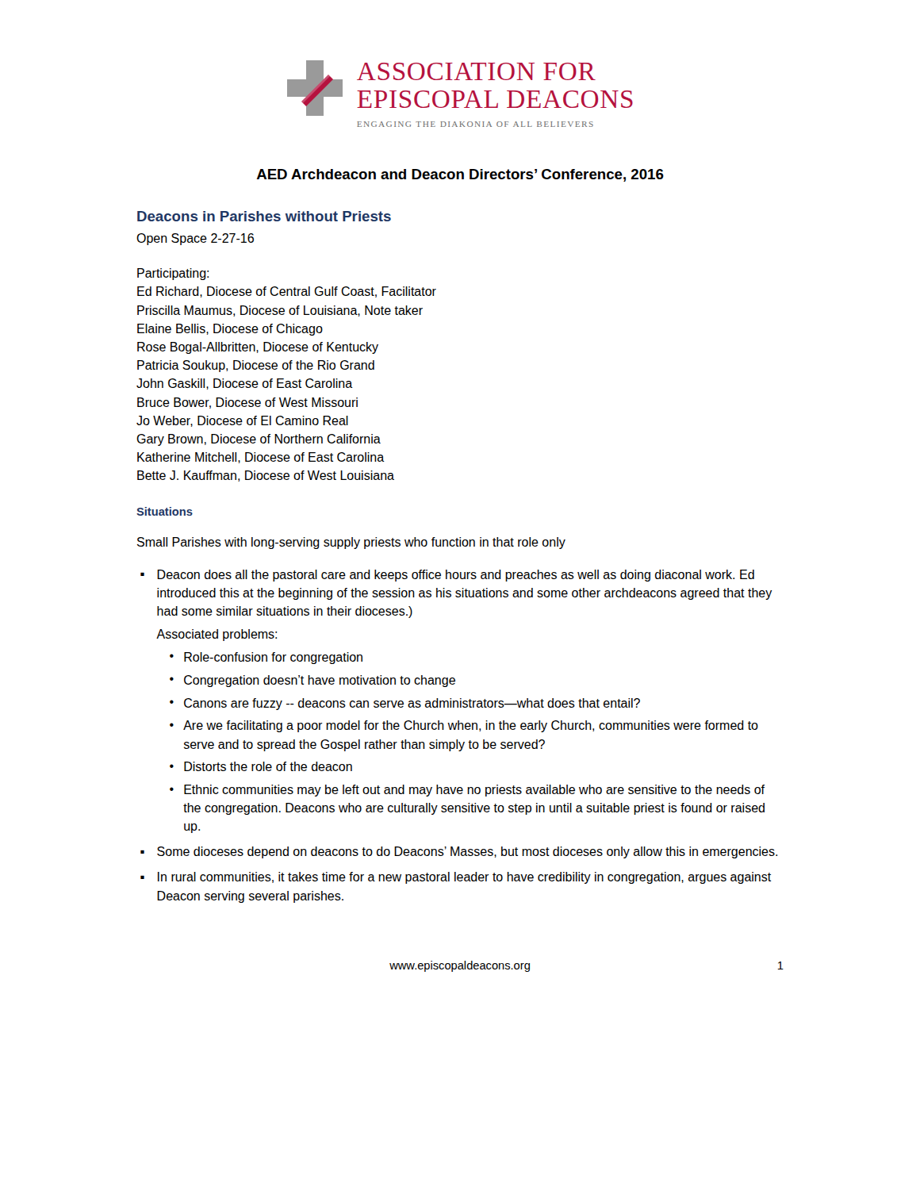ASSOCIATION FOR
EPISCOPAL DEACONS
Engaging the Diakonia of All Believers
AED Archdeacon and Deacon Directors’ Conference, 2016
Deacons in Parishes without Priests
Open Space 2-27-16
Participating:
Ed Richard, Diocese of Central Gulf Coast, Facilitator
Priscilla Maumus, Diocese of Louisiana, Note taker
Elaine Bellis, Diocese of Chicago
Rose Bogal-Allbritten, Diocese of Kentucky
Patricia Soukup, Diocese of the Rio Grand
John Gaskill, Diocese of East Carolina
Bruce Bower, Diocese of West Missouri
Jo Weber, Diocese of El Camino Real
Gary Brown, Diocese of Northern California
Katherine Mitchell, Diocese of East Carolina
Bette J. Kauffman, Diocese of West Louisiana
Situations
Small Parishes with long-serving supply priests who function in that role only
Deacon does all the pastoral care and keeps office hours and preaches as well as doing diaconal work. Ed introduced this at the beginning of the session as his situations and some other archdeacons agreed that they had some similar situations in their dioceses.)
Associated problems:
Role-confusion for congregation
Congregation doesn’t have motivation to change
Canons are fuzzy -- deacons can serve as administrators—what does that entail?
Are we facilitating a poor model for the Church when, in the early Church, communities were formed to serve and to spread the Gospel rather than simply to be served?
Distorts the role of the deacon
Ethnic communities may be left out and may have no priests available who are sensitive to the needs of the congregation. Deacons who are culturally sensitive to step in until a suitable priest is found or raised up.
Some dioceses depend on deacons to do Deacons’ Masses, but most dioceses only allow this in emergencies.
In rural communities, it takes time for a new pastoral leader to have credibility in congregation, argues against Deacon serving several parishes.
www.episcopaldeacons.org 1